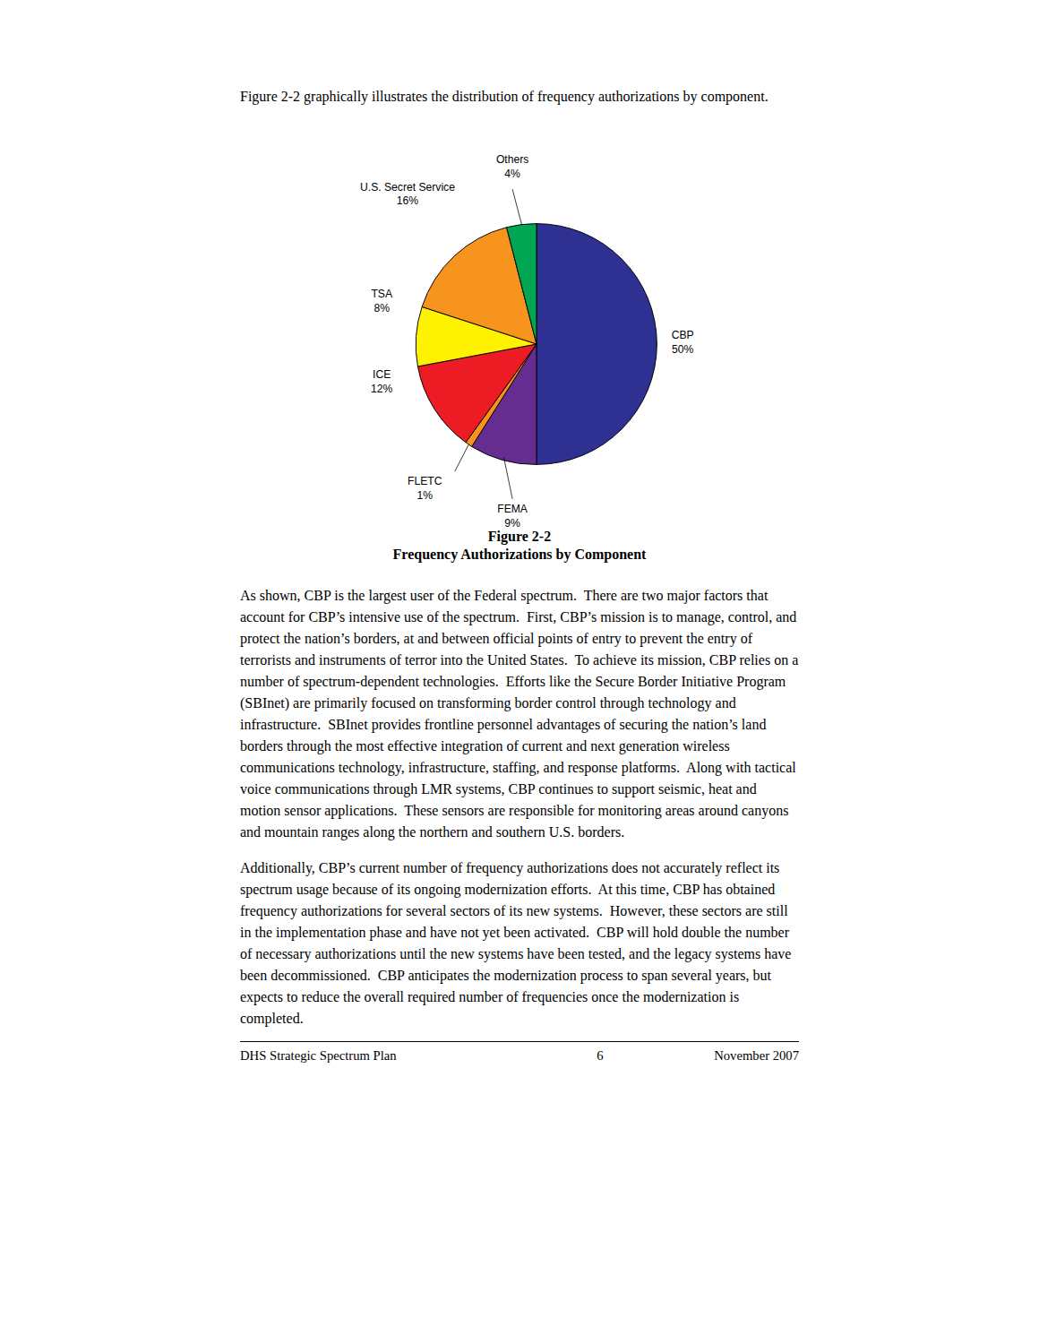Figure 2-2 graphically illustrates the distribution of frequency authorizations by component.
Others 4% U.S. Secret Service 16% TSA 8% ICE 12% FLETC 1% FEMA 9% CBP 50%
Figure 2-2
Frequency Authorizations by Component
As shown, CBP is the largest user of the Federal spectrum. There are two major factors that account for CBP’s intensive use of the spectrum. First, CBP’s mission is to manage, control, and protect the nation’s borders, at and between official points of entry to prevent the entry of terrorists and instruments of terror into the United States. To achieve its mission, CBP relies on a number of spectrum-dependent technologies. Efforts like the Secure Border Initiative Program (SBInet) are primarily focused on transforming border control through technology and infrastructure. SBInet provides frontline personnel advantages of securing the nation’s land borders through the most effective integration of current and next generation wireless communications technology, infrastructure, staffing, and response platforms. Along with tactical voice communications through LMR systems, CBP continues to support seismic, heat and motion sensor applications. These sensors are responsible for monitoring areas around canyons and mountain ranges along the northern and southern U.S. borders.
Additionally, CBP’s current number of frequency authorizations does not accurately reflect its spectrum usage because of its ongoing modernization efforts. At this time, CBP has obtained frequency authorizations for several sectors of its new systems. However, these sectors are still in the implementation phase and have not yet been activated. CBP will hold double the number of necessary authorizations until the new systems have been tested, and the legacy systems have been decommissioned. CBP anticipates the modernization process to span several years, but expects to reduce the overall required number of frequencies once the modernization is completed.
| DHS Strategic Spectrum Plan | 6 | November 2007 |